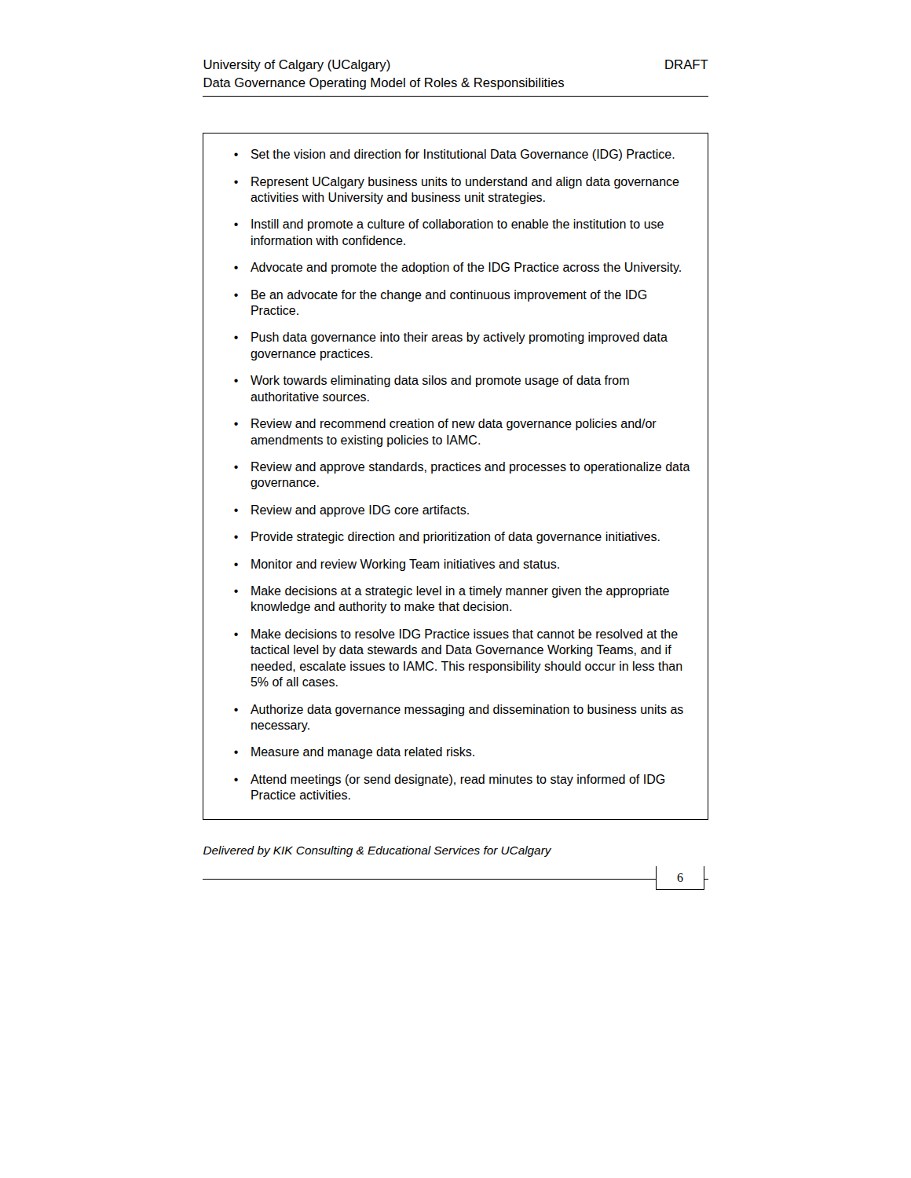University of Calgary (UCalgary)
Data Governance Operating Model of Roles & Responsibilities
DRAFT
Set the vision and direction for Institutional Data Governance (IDG) Practice.
Represent UCalgary business units to understand and align data governance activities with University and business unit strategies.
Instill and promote a culture of collaboration to enable the institution to use information with confidence.
Advocate and promote the adoption of the IDG Practice across the University.
Be an advocate for the change and continuous improvement of the IDG Practice.
Push data governance into their areas by actively promoting improved data governance practices.
Work towards eliminating data silos and promote usage of data from authoritative sources.
Review and recommend creation of new data governance policies and/or amendments to existing policies to IAMC.
Review and approve standards, practices and processes to operationalize data governance.
Review and approve IDG core artifacts.
Provide strategic direction and prioritization of data governance initiatives.
Monitor and review Working Team initiatives and status.
Make decisions at a strategic level in a timely manner given the appropriate knowledge and authority to make that decision.
Make decisions to resolve IDG Practice issues that cannot be resolved at the tactical level by data stewards and Data Governance Working Teams, and if needed, escalate issues to IAMC. This responsibility should occur in less than 5% of all cases.
Authorize data governance messaging and dissemination to business units as necessary.
Measure and manage data related risks.
Attend meetings (or send designate), read minutes to stay informed of IDG Practice activities.
Delivered by KIK Consulting & Educational Services for UCalgary
6